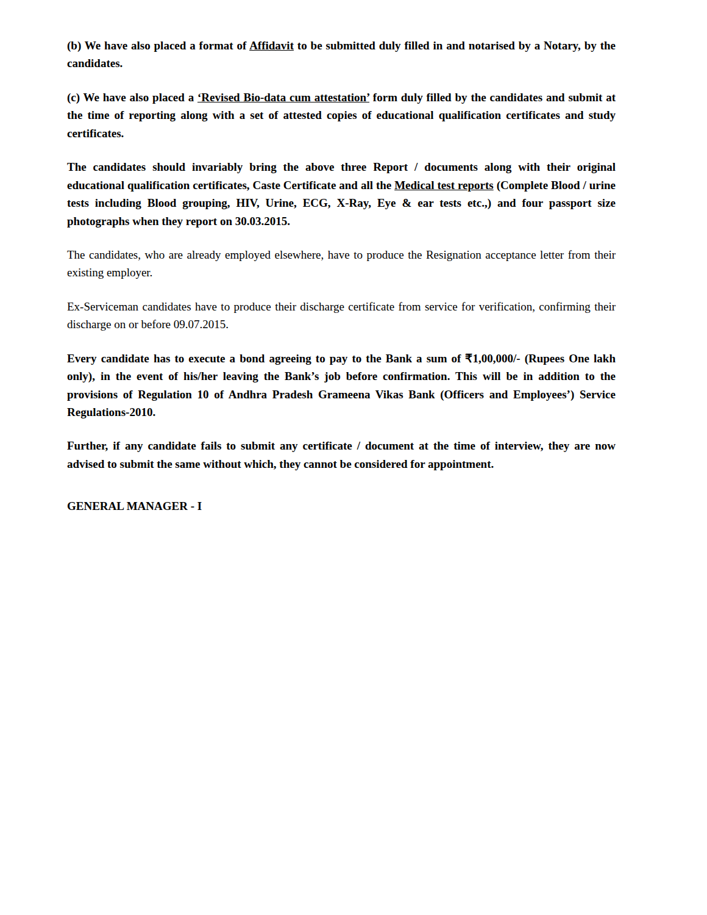(b) We have also placed a format of Affidavit to be submitted duly filled in and notarised by a Notary, by the candidates.
(c) We have also placed a ‘Revised Bio-data cum attestation’ form duly filled by the candidates and submit at the time of reporting along with a set of attested copies of educational qualification certificates and study certificates.
The candidates should invariably bring the above three Report / documents along with their original educational qualification certificates, Caste Certificate and all the Medical test reports (Complete Blood / urine tests including Blood grouping, HIV, Urine, ECG, X-Ray, Eye & ear tests etc.,) and four passport size photographs when they report on 30.03.2015.
The candidates, who are already employed elsewhere, have to produce the Resignation acceptance letter from their existing employer.
Ex-Serviceman candidates have to produce their discharge certificate from service for verification, confirming their discharge on or before 09.07.2015.
Every candidate has to execute a bond agreeing to pay to the Bank a sum of ₹1,00,000/- (Rupees One lakh only), in the event of his/her leaving the Bank’s job before confirmation. This will be in addition to the provisions of Regulation 10 of Andhra Pradesh Grameena Vikas Bank (Officers and Employees’) Service Regulations-2010.
Further, if any candidate fails to submit any certificate / document at the time of interview, they are now advised to submit the same without which, they cannot be considered for appointment.
GENERAL MANAGER - I